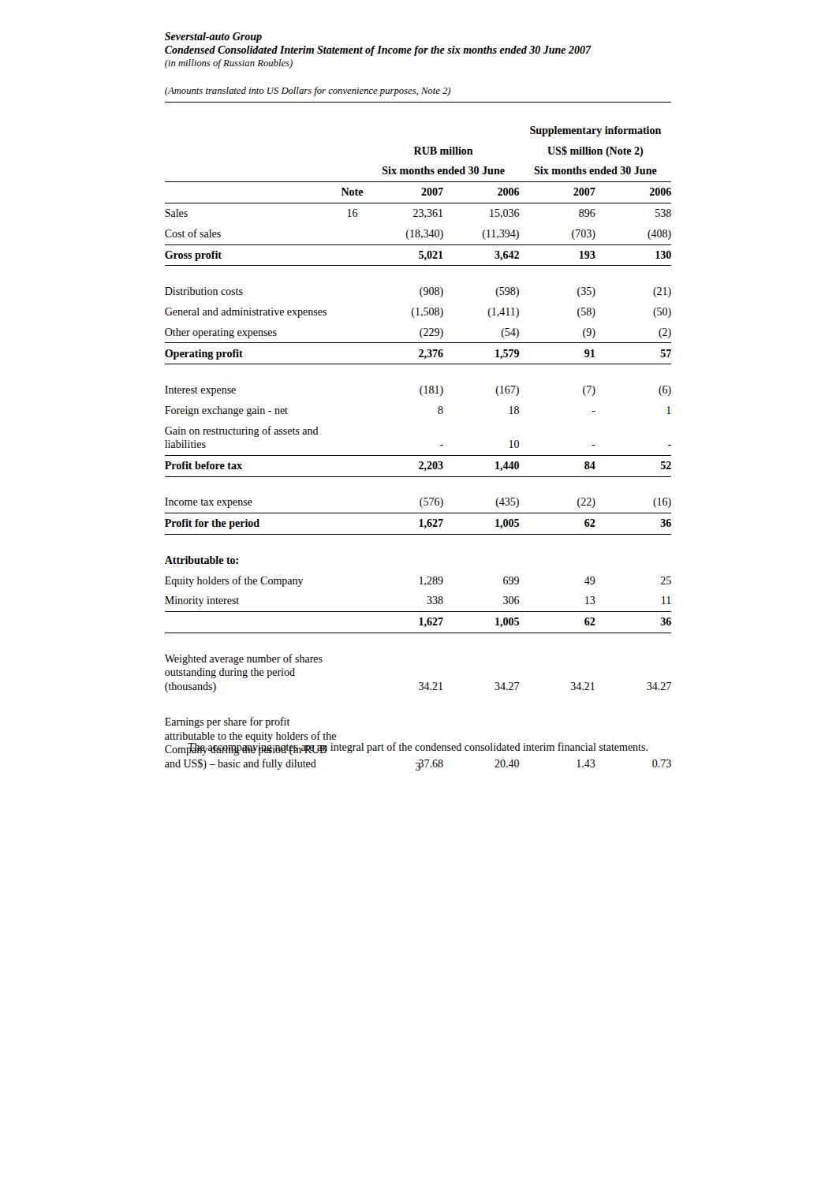Severstal-auto Group
Condensed Consolidated Interim Statement of Income for the six months ended 30 June 2007
(in millions of Russian Roubles)
(Amounts translated into US Dollars for convenience purposes, Note 2)
| | | | | Supplementary information |
| | | RUB million | US$ million (Note 2) |
| | | Six months ended 30 June | Six months ended 30 June |
| | Note | 2007 | 2006 | 2007 | 2006 |
| Sales | 16 | 23,361 | 15,036 | 896 | 538 |
| Cost of sales | | (18,340) | (11,394) | (703) | (408) |
| Gross profit | | 5,021 | 3,642 | 193 | 130 |
| Distribution costs | | (908) | (598) | (35) | (21) |
| General and administrative expenses | | (1,508) | (1,411) | (58) | (50) |
| Other operating expenses | | (229) | (54) | (9) | (2) |
| Operating profit | | 2,376 | 1,579 | 91 | 57 |
| Interest expense | | (181) | (167) | (7) | (6) |
| Foreign exchange gain - net | | 8 | 18 | - | 1 |
| Gain on restructuring of assets and liabilities | | - | 10 | - | - |
| Profit before tax | | 2,203 | 1,440 | 84 | 52 |
| Income tax expense | | (576) | (435) | (22) | (16) |
| Profit for the period | | 1,627 | 1,005 | 62 | 36 |
| Attributable to: | | | | | |
| Equity holders of the Company | | 1,289 | 699 | 49 | 25 |
| Minority interest | | 338 | 306 | 13 | 11 |
| | | 1,627 | 1,005 | 62 | 36 |
| Weighted average number of shares outstanding during the period (thousands) | | 34.21 | 34.27 | 34.21 | 34.27 |
| Earnings per share for profit attributable to the equity holders of the Company during the period (in RUB and US$) – basic and fully diluted | | 37.68 | 20.40 | 1.43 | 0.73 |
The accompanying notes are an integral part of the condensed consolidated interim financial statements.
3